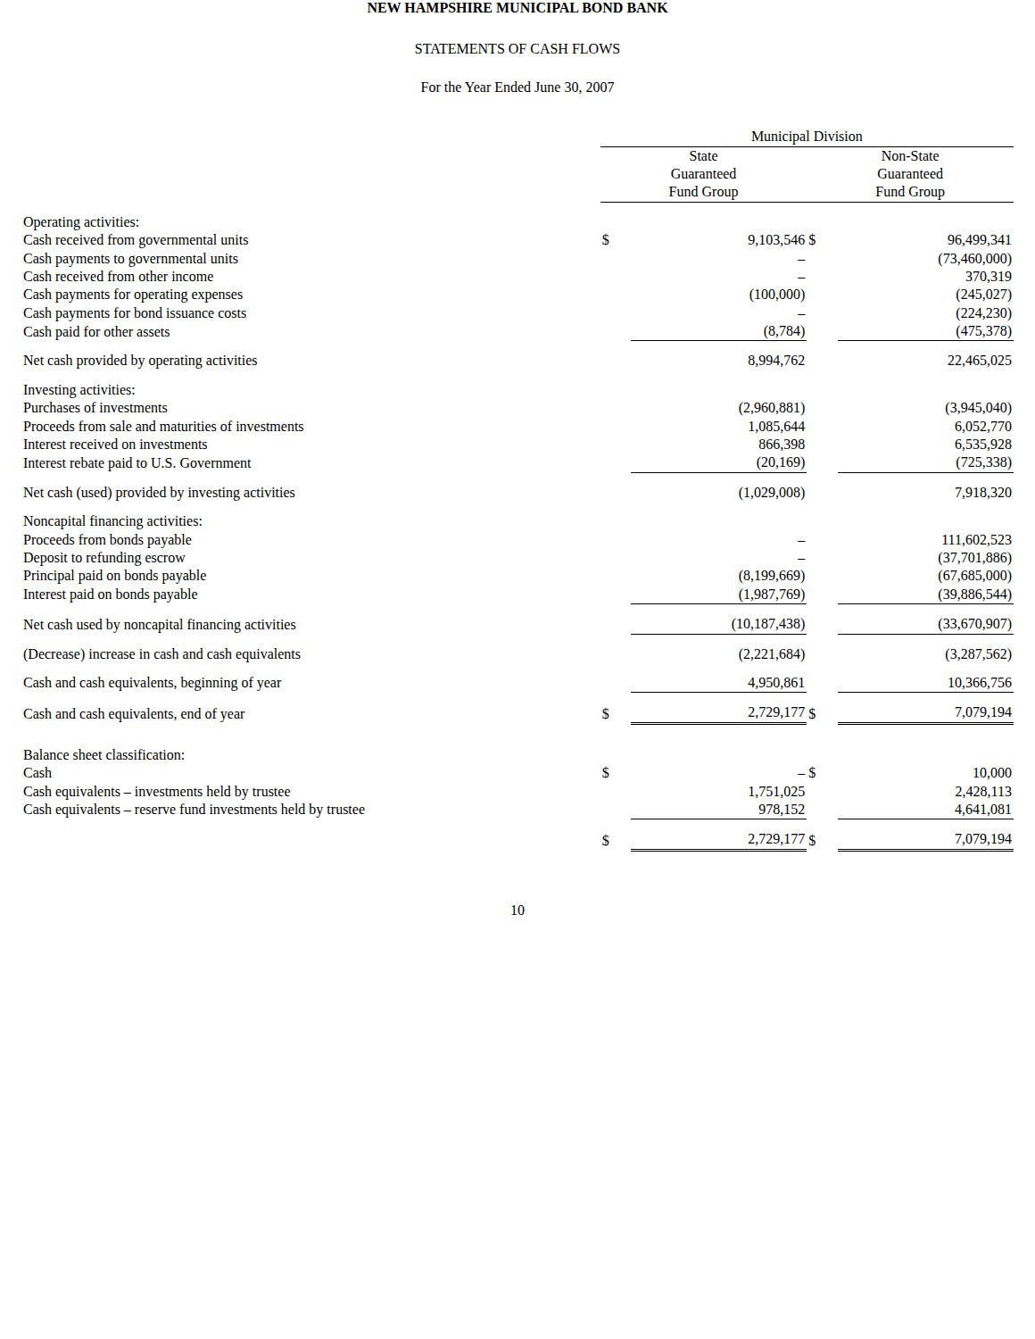NEW HAMPSHIRE MUNICIPAL BOND BANK
STATEMENTS OF CASH FLOWS
For the Year Ended June 30, 2007
| | Municipal Division |
| --- | --- |
| | State | Non-State |
| | Guaranteed | Guaranteed |
| | Fund Group | Fund Group |
| Operating activities: | | | | |
| Cash received from governmental units | $ | 9,103,546 | $ | 96,499,341 |
| Cash payments to governmental units | | – | | (73,460,000) |
| Cash received from other income | | – | | 370,319 |
| Cash payments for operating expenses | | (100,000) | | (245,027) |
| Cash payments for bond issuance costs | | – | | (224,230) |
| Cash paid for other assets | | (8,784) | | (475,378) |
| Net cash provided by operating activities | | 8,994,762 | | 22,465,025 |
| Investing activities: | | | | |
| Purchases of investments | | (2,960,881) | | (3,945,040) |
| Proceeds from sale and maturities of investments | | 1,085,644 | | 6,052,770 |
| Interest received on investments | | 866,398 | | 6,535,928 |
| Interest rebate paid to U.S. Government | | (20,169) | | (725,338) |
| Net cash (used) provided by investing activities | | (1,029,008) | | 7,918,320 |
| Noncapital financing activities: | | | | |
| Proceeds from bonds payable | | – | | 111,602,523 |
| Deposit to refunding escrow | | – | | (37,701,886) |
| Principal paid on bonds payable | | (8,199,669) | | (67,685,000) |
| Interest paid on bonds payable | | (1,987,769) | | (39,886,544) |
| Net cash used by noncapital financing activities | | (10,187,438) | | (33,670,907) |
| (Decrease) increase in cash and cash equivalents | | (2,221,684) | | (3,287,562) |
| Cash and cash equivalents, beginning of year | | 4,950,861 | | 10,366,756 |
| Cash and cash equivalents, end of year | $ | 2,729,177 | $ | 7,079,194 |
| Balance sheet classification: | | | | |
| Cash | $ | – | $ | 10,000 |
| Cash equivalents – investments held by trustee | | 1,751,025 | | 2,428,113 |
| Cash equivalents – reserve fund investments held by trustee | | 978,152 | | 4,641,081 |
| | $ | 2,729,177 | $ | 7,079,194 |
10